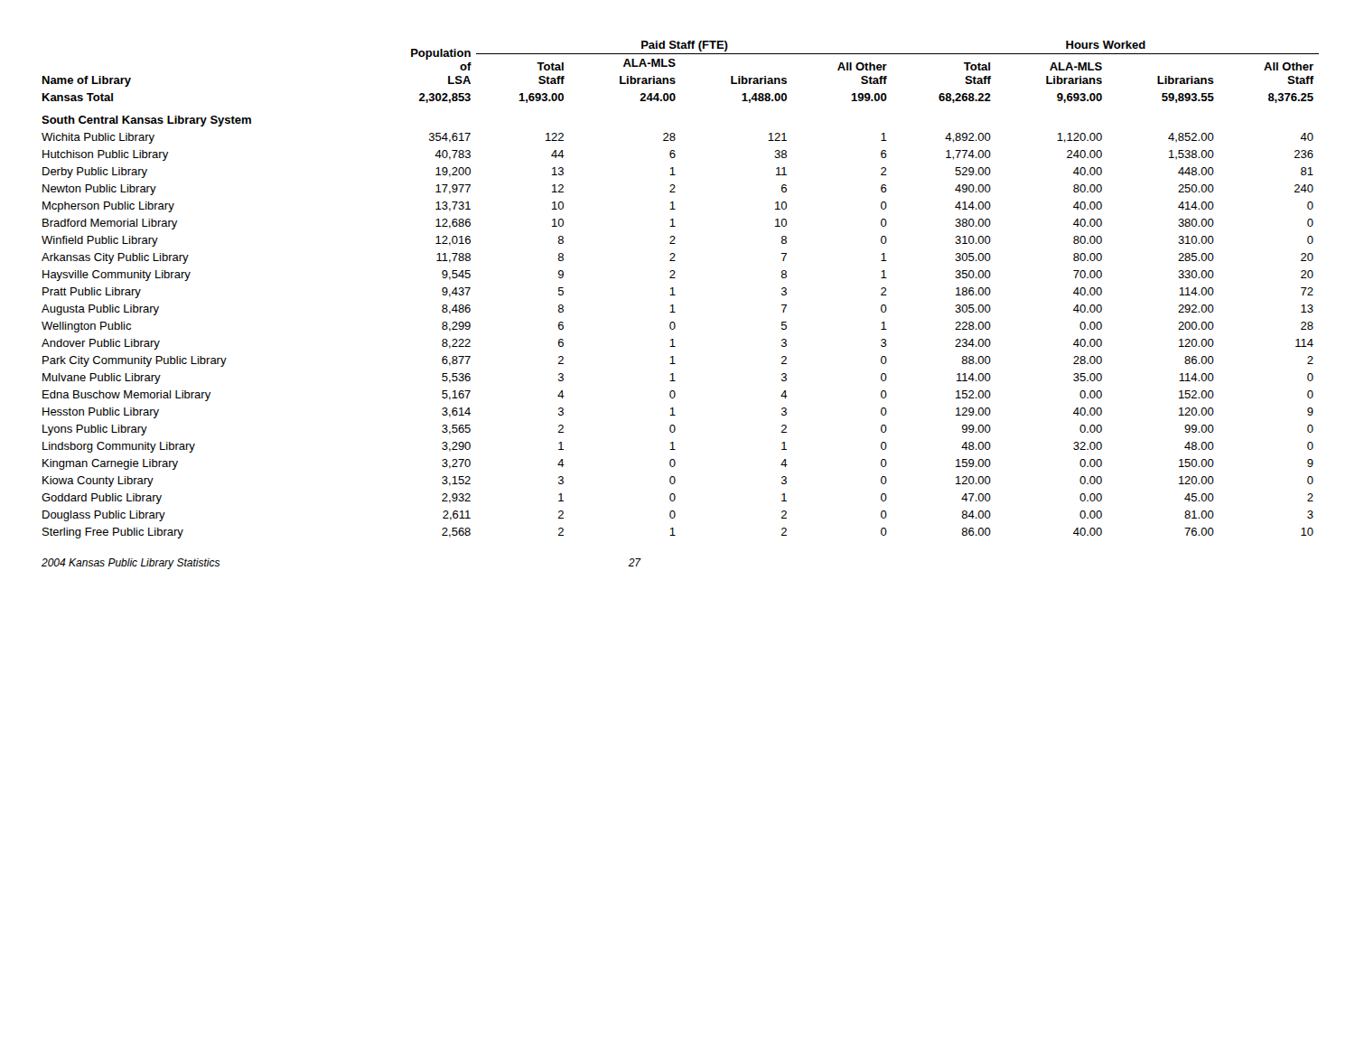| Name of Library | Population of LSA | Paid Staff (FTE) | Hours Worked |
| --- | --- | --- | --- |
| Total Staff | ALA-MLS | Librarians | All Other Staff | Total Staff | ALA-MLS Librarians | Librarians | All Other Staff |
| Librarians |
| Kansas Total | 2,302,853 | 1,693.00 | 244.00 | 1,488.00 | 199.00 | 68,268.22 | 9,693.00 | 59,893.55 | 8,376.25 |
| South Central Kansas Library System |
| Wichita Public Library | 354,617 | 122 | 28 | 121 | 1 | 4,892.00 | 1,120.00 | 4,852.00 | 40 |
| Hutchison Public Library | 40,783 | 44 | 6 | 38 | 6 | 1,774.00 | 240.00 | 1,538.00 | 236 |
| Derby Public Library | 19,200 | 13 | 1 | 11 | 2 | 529.00 | 40.00 | 448.00 | 81 |
| Newton Public Library | 17,977 | 12 | 2 | 6 | 6 | 490.00 | 80.00 | 250.00 | 240 |
| Mcpherson Public Library | 13,731 | 10 | 1 | 10 | 0 | 414.00 | 40.00 | 414.00 | 0 |
| Bradford Memorial Library | 12,686 | 10 | 1 | 10 | 0 | 380.00 | 40.00 | 380.00 | 0 |
| Winfield Public Library | 12,016 | 8 | 2 | 8 | 0 | 310.00 | 80.00 | 310.00 | 0 |
| Arkansas City Public Library | 11,788 | 8 | 2 | 7 | 1 | 305.00 | 80.00 | 285.00 | 20 |
| Haysville Community Library | 9,545 | 9 | 2 | 8 | 1 | 350.00 | 70.00 | 330.00 | 20 |
| Pratt Public Library | 9,437 | 5 | 1 | 3 | 2 | 186.00 | 40.00 | 114.00 | 72 |
| Augusta Public Library | 8,486 | 8 | 1 | 7 | 0 | 305.00 | 40.00 | 292.00 | 13 |
| Wellington Public | 8,299 | 6 | 0 | 5 | 1 | 228.00 | 0.00 | 200.00 | 28 |
| Andover Public Library | 8,222 | 6 | 1 | 3 | 3 | 234.00 | 40.00 | 120.00 | 114 |
| Park City Community Public Library | 6,877 | 2 | 1 | 2 | 0 | 88.00 | 28.00 | 86.00 | 2 |
| Mulvane Public Library | 5,536 | 3 | 1 | 3 | 0 | 114.00 | 35.00 | 114.00 | 0 |
| Edna Buschow Memorial Library | 5,167 | 4 | 0 | 4 | 0 | 152.00 | 0.00 | 152.00 | 0 |
| Hesston Public Library | 3,614 | 3 | 1 | 3 | 0 | 129.00 | 40.00 | 120.00 | 9 |
| Lyons Public Library | 3,565 | 2 | 0 | 2 | 0 | 99.00 | 0.00 | 99.00 | 0 |
| Lindsborg Community Library | 3,290 | 1 | 1 | 1 | 0 | 48.00 | 32.00 | 48.00 | 0 |
| Kingman Carnegie Library | 3,270 | 4 | 0 | 4 | 0 | 159.00 | 0.00 | 150.00 | 9 |
| Kiowa County Library | 3,152 | 3 | 0 | 3 | 0 | 120.00 | 0.00 | 120.00 | 0 |
| Goddard Public Library | 2,932 | 1 | 0 | 1 | 0 | 47.00 | 0.00 | 45.00 | 2 |
| Douglass Public Library | 2,611 | 2 | 0 | 2 | 0 | 84.00 | 0.00 | 81.00 | 3 |
| Sterling Free Public Library | 2,568 | 2 | 1 | 2 | 0 | 86.00 | 40.00 | 76.00 | 10 |
| 2004 Kansas Public Library Statistics | 27 | |